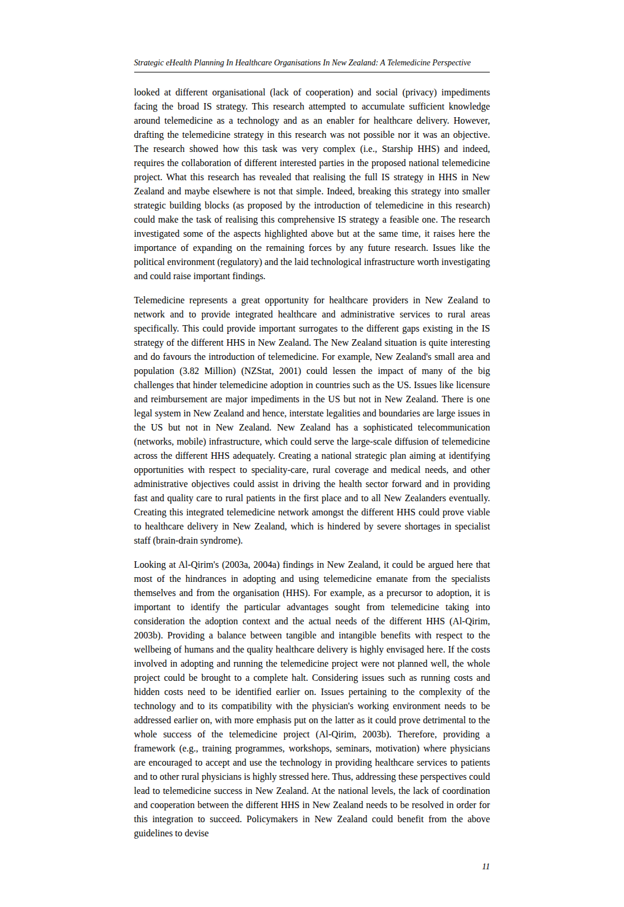Strategic eHealth Planning In Healthcare Organisations In New Zealand: A Telemedicine Perspective
looked at different organisational (lack of cooperation) and social (privacy) impediments facing the broad IS strategy. This research attempted to accumulate sufficient knowledge around telemedicine as a technology and as an enabler for healthcare delivery. However, drafting the telemedicine strategy in this research was not possible nor it was an objective. The research showed how this task was very complex (i.e., Starship HHS) and indeed, requires the collaboration of different interested parties in the proposed national telemedicine project. What this research has revealed that realising the full IS strategy in HHS in New Zealand and maybe elsewhere is not that simple. Indeed, breaking this strategy into smaller strategic building blocks (as proposed by the introduction of telemedicine in this research) could make the task of realising this comprehensive IS strategy a feasible one. The research investigated some of the aspects highlighted above but at the same time, it raises here the importance of expanding on the remaining forces by any future research. Issues like the political environment (regulatory) and the laid technological infrastructure worth investigating and could raise important findings.
Telemedicine represents a great opportunity for healthcare providers in New Zealand to network and to provide integrated healthcare and administrative services to rural areas specifically. This could provide important surrogates to the different gaps existing in the IS strategy of the different HHS in New Zealand. The New Zealand situation is quite interesting and do favours the introduction of telemedicine. For example, New Zealand's small area and population (3.82 Million) (NZStat, 2001) could lessen the impact of many of the big challenges that hinder telemedicine adoption in countries such as the US. Issues like licensure and reimbursement are major impediments in the US but not in New Zealand. There is one legal system in New Zealand and hence, interstate legalities and boundaries are large issues in the US but not in New Zealand. New Zealand has a sophisticated telecommunication (networks, mobile) infrastructure, which could serve the large-scale diffusion of telemedicine across the different HHS adequately. Creating a national strategic plan aiming at identifying opportunities with respect to speciality-care, rural coverage and medical needs, and other administrative objectives could assist in driving the health sector forward and in providing fast and quality care to rural patients in the first place and to all New Zealanders eventually. Creating this integrated telemedicine network amongst the different HHS could prove viable to healthcare delivery in New Zealand, which is hindered by severe shortages in specialist staff (brain-drain syndrome).
Looking at Al-Qirim's (2003a, 2004a) findings in New Zealand, it could be argued here that most of the hindrances in adopting and using telemedicine emanate from the specialists themselves and from the organisation (HHS). For example, as a precursor to adoption, it is important to identify the particular advantages sought from telemedicine taking into consideration the adoption context and the actual needs of the different HHS (Al-Qirim, 2003b). Providing a balance between tangible and intangible benefits with respect to the wellbeing of humans and the quality healthcare delivery is highly envisaged here. If the costs involved in adopting and running the telemedicine project were not planned well, the whole project could be brought to a complete halt. Considering issues such as running costs and hidden costs need to be identified earlier on. Issues pertaining to the complexity of the technology and to its compatibility with the physician's working environment needs to be addressed earlier on, with more emphasis put on the latter as it could prove detrimental to the whole success of the telemedicine project (Al-Qirim, 2003b). Therefore, providing a framework (e.g., training programmes, workshops, seminars, motivation) where physicians are encouraged to accept and use the technology in providing healthcare services to patients and to other rural physicians is highly stressed here. Thus, addressing these perspectives could lead to telemedicine success in New Zealand. At the national levels, the lack of coordination and cooperation between the different HHS in New Zealand needs to be resolved in order for this integration to succeed. Policymakers in New Zealand could benefit from the above guidelines to devise
11